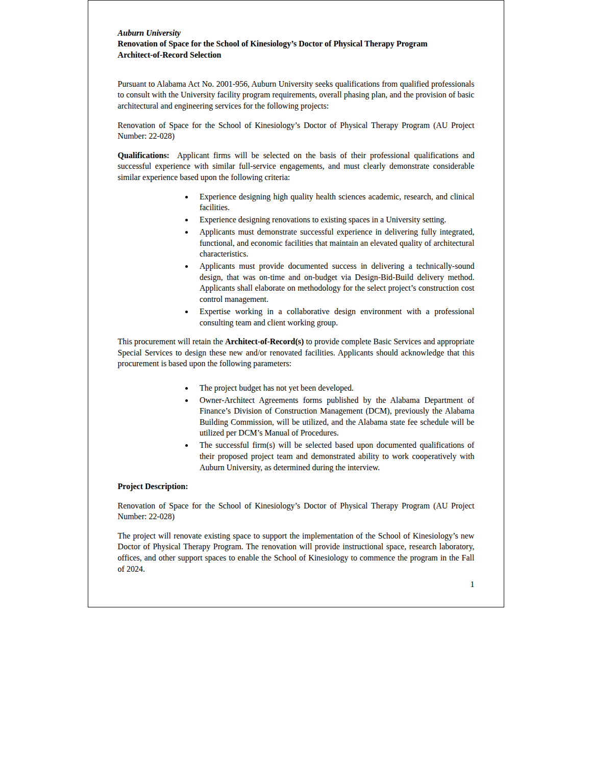Auburn University
Renovation of Space for the School of Kinesiology’s Doctor of Physical Therapy Program
Architect-of-Record Selection
Pursuant to Alabama Act No. 2001-956, Auburn University seeks qualifications from qualified professionals to consult with the University facility program requirements, overall phasing plan, and the provision of basic architectural and engineering services for the following projects:
Renovation of Space for the School of Kinesiology’s Doctor of Physical Therapy Program (AU Project Number: 22-028)
Qualifications: Applicant firms will be selected on the basis of their professional qualifications and successful experience with similar full-service engagements, and must clearly demonstrate considerable similar experience based upon the following criteria:
Experience designing high quality health sciences academic, research, and clinical facilities.
Experience designing renovations to existing spaces in a University setting.
Applicants must demonstrate successful experience in delivering fully integrated, functional, and economic facilities that maintain an elevated quality of architectural characteristics.
Applicants must provide documented success in delivering a technically-sound design, that was on-time and on-budget via Design-Bid-Build delivery method. Applicants shall elaborate on methodology for the select project’s construction cost control management.
Expertise working in a collaborative design environment with a professional consulting team and client working group.
This procurement will retain the Architect-of-Record(s) to provide complete Basic Services and appropriate Special Services to design these new and/or renovated facilities. Applicants should acknowledge that this procurement is based upon the following parameters:
The project budget has not yet been developed.
Owner-Architect Agreements forms published by the Alabama Department of Finance’s Division of Construction Management (DCM), previously the Alabama Building Commission, will be utilized, and the Alabama state fee schedule will be utilized per DCM’s Manual of Procedures.
The successful firm(s) will be selected based upon documented qualifications of their proposed project team and demonstrated ability to work cooperatively with Auburn University, as determined during the interview.
Project Description:
Renovation of Space for the School of Kinesiology’s Doctor of Physical Therapy Program (AU Project Number: 22-028)
The project will renovate existing space to support the implementation of the School of Kinesiology’s new Doctor of Physical Therapy Program. The renovation will provide instructional space, research laboratory, offices, and other support spaces to enable the School of Kinesiology to commence the program in the Fall of 2024.
1